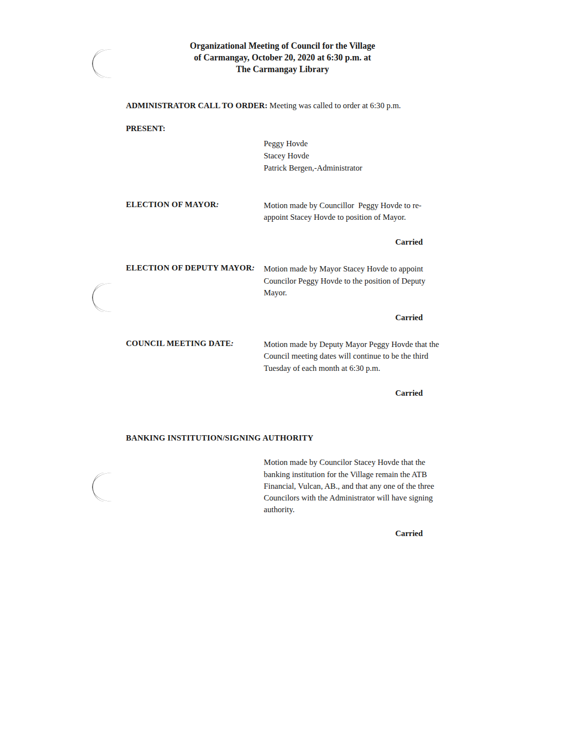Organizational Meeting of Council for the Village
of Carmangay, October 20, 2020 at 6:30 p.m. at
The Carmangay Library
ADMINISTRATOR CALL TO ORDER: Meeting was called to order at 6:30 p.m.
PRESENT:
Peggy Hovde
Stacey Hovde
Patrick Bergen,-Administrator
ELECTION OF MAYOR:
Motion made by Councillor Peggy Hovde to re-appoint Stacey Hovde to position of Mayor.
Carried
ELECTION OF DEPUTY MAYOR:
Motion made by Mayor Stacey Hovde to appoint Councilor Peggy Hovde to the position of Deputy Mayor.
Carried
COUNCIL MEETING DATE:
Motion made by Deputy Mayor Peggy Hovde that the Council meeting dates will continue to be the third Tuesday of each month at 6:30 p.m.
Carried
BANKING INSTITUTION/SIGNING AUTHORITY
Motion made by Councilor Stacey Hovde that the banking institution for the Village remain the ATB Financial, Vulcan, AB., and that any one of the three Councilors with the Administrator will have signing authority.
Carried